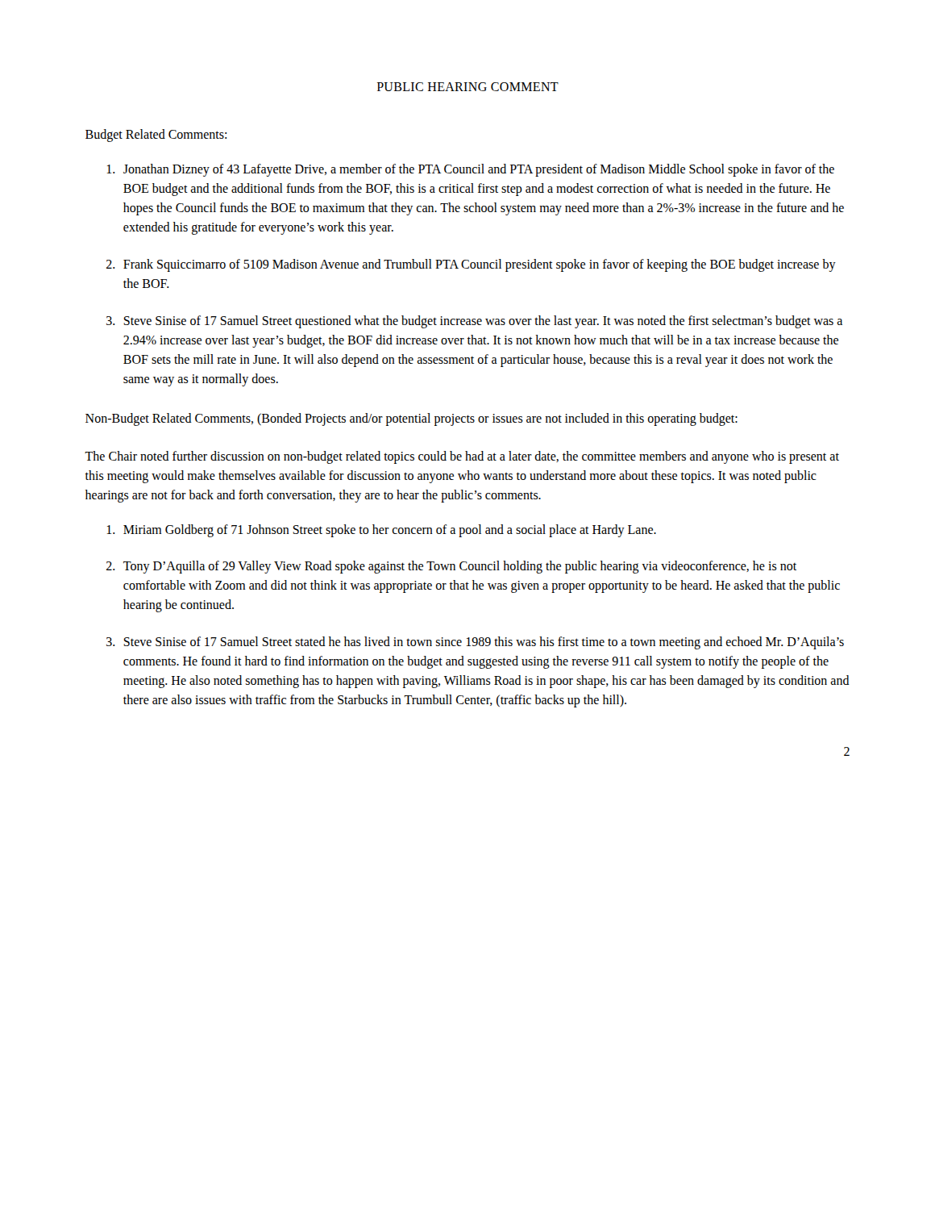PUBLIC HEARING COMMENT
Budget Related Comments:
Jonathan Dizney of 43 Lafayette Drive, a member of the PTA Council and PTA president of Madison Middle School spoke in favor of the BOE budget and the additional funds from the BOF, this is a critical first step and a modest correction of what is needed in the future. He hopes the Council funds the BOE to maximum that they can. The school system may need more than a 2%-3% increase in the future and he extended his gratitude for everyone’s work this year.
Frank Squiccimarro of 5109 Madison Avenue and Trumbull PTA Council president spoke in favor of keeping the BOE budget increase by the BOF.
Steve Sinise of 17 Samuel Street questioned what the budget increase was over the last year. It was noted the first selectman’s budget was a 2.94% increase over last year’s budget, the BOF did increase over that. It is not known how much that will be in a tax increase because the BOF sets the mill rate in June. It will also depend on the assessment of a particular house, because this is a reval year it does not work the same way as it normally does.
Non-Budget Related Comments, (Bonded Projects and/or potential projects or issues are not included in this operating budget:
The Chair noted further discussion on non-budget related topics could be had at a later date, the committee members and anyone who is present at this meeting would make themselves available for discussion to anyone who wants to understand more about these topics. It was noted public hearings are not for back and forth conversation, they are to hear the public’s comments.
Miriam Goldberg of 71 Johnson Street spoke to her concern of a pool and a social place at Hardy Lane.
Tony D’Aquilla of 29 Valley View Road spoke against the Town Council holding the public hearing via videoconference, he is not comfortable with Zoom and did not think it was appropriate or that he was given a proper opportunity to be heard. He asked that the public hearing be continued.
Steve Sinise of 17 Samuel Street stated he has lived in town since 1989 this was his first time to a town meeting and echoed Mr. D’Aquila’s comments. He found it hard to find information on the budget and suggested using the reverse 911 call system to notify the people of the meeting. He also noted something has to happen with paving, Williams Road is in poor shape, his car has been damaged by its condition and there are also issues with traffic from the Starbucks in Trumbull Center, (traffic backs up the hill).
2